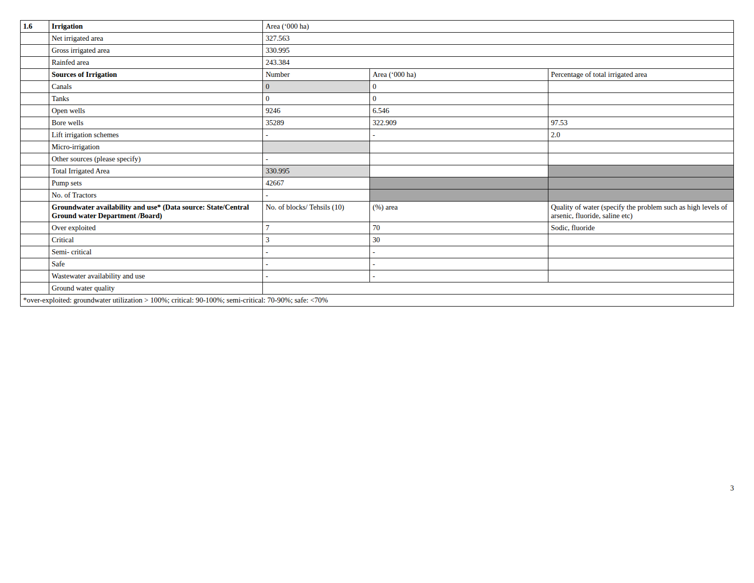| 1.6 | Irrigation | Area (‘000 ha) |
| | Net irrigated area | 327.563 |
| | Gross irrigated area | 330.995 |
| | Rainfed area | 243.384 |
| | Sources of Irrigation | Number | Area (‘000 ha) | Percentage of total irrigated area |
| | Canals | 0 | 0 | |
| | Tanks | 0 | 0 | |
| | Open wells | 9246 | 6.546 | |
| | Bore wells | 35289 | 322.909 | 97.53 |
| | Lift irrigation schemes | - | - | 2.0 |
| | Micro-irrigation | | | |
| | Other sources (please specify) | - | | |
| | Total Irrigated Area | 330.995 | | |
| | Pump sets | 42667 | | |
| | No. of Tractors | - | | |
| | Groundwater availability and use* (Data source: State/Central Ground water Department /Board) | No. of blocks/ Tehsils (10) | (%) area | Quality of water (specify the problem such as high levels of arsenic, fluoride, saline etc) |
| | Over exploited | 7 | 70 | Sodic, fluoride |
| | Critical | 3 | 30 | |
| | Semi- critical | - | - | |
| | Safe | - | - | |
| | Wastewater availability and use | - | - | |
| | Ground water quality | |
| *over-exploited: groundwater utilization > 100%; critical: 90-100%; semi-critical: 70-90%; safe: <70% |
3